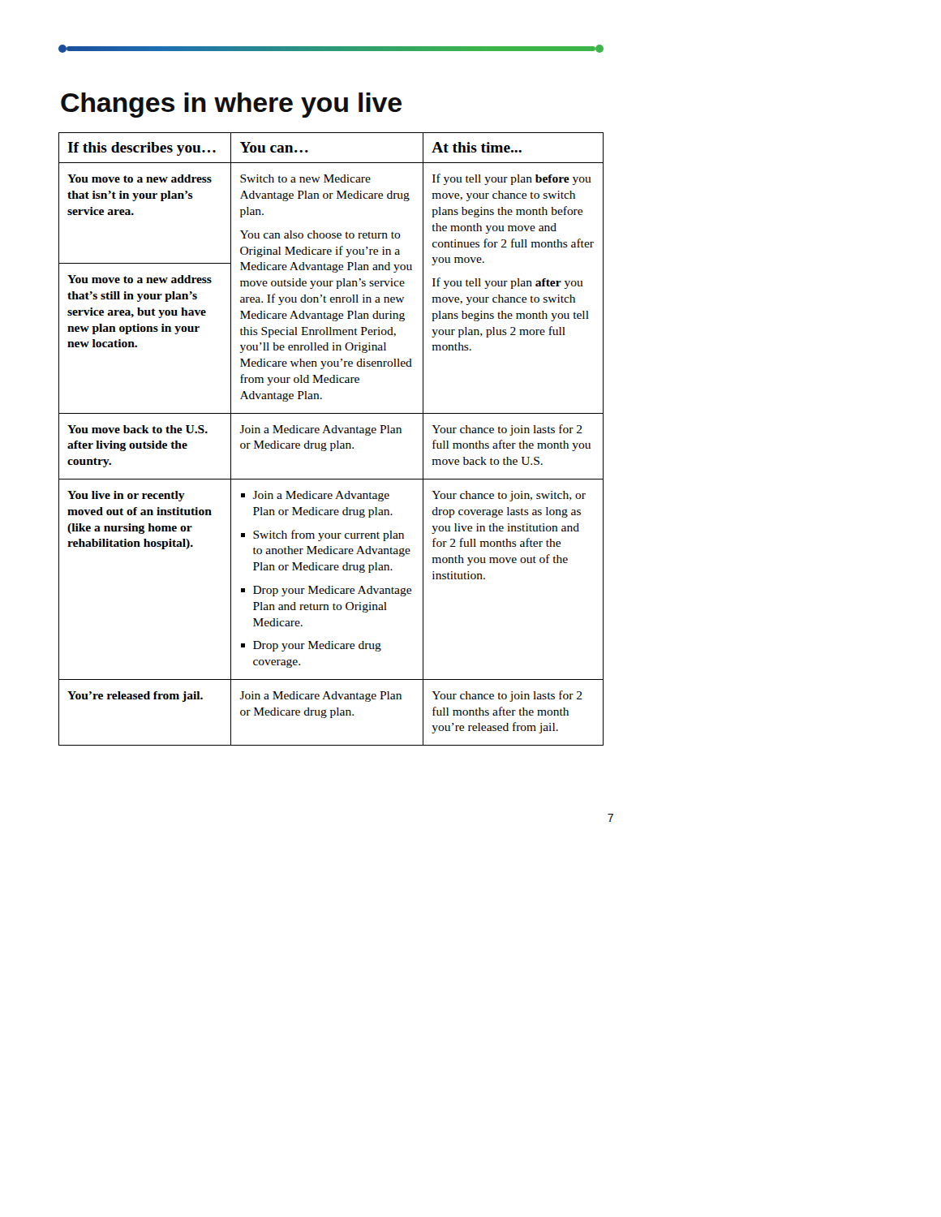Changes in where you live
| If this describes you… | You can… | At this time... |
| --- | --- | --- |
| You move to a new address that isn’t in your plan’s service area. | Switch to a new Medicare Advantage Plan or Medicare drug plan. You can also choose to return to Original Medicare if you’re in a Medicare Advantage Plan and you move outside your plan’s service area. If you don’t enroll in a new Medicare Advantage Plan during this Special Enrollment Period, you’ll be enrolled in Original Medicare when you’re disenrolled from your old Medicare Advantage Plan. | If you tell your plan before you move, your chance to switch plans begins the month before the month you move and continues for 2 full months after you move. If you tell your plan after you move, your chance to switch plans begins the month you tell your plan, plus 2 more full months. |
| You move to a new address that’s still in your plan’s service area, but you have new plan options in your new location. |
| You move back to the U.S. after living outside the country. | Join a Medicare Advantage Plan or Medicare drug plan. | Your chance to join lasts for 2 full months after the month you move back to the U.S. |
| You live in or recently moved out of an institution (like a nursing home or rehabilitation hospital). | Join a Medicare Advantage Plan or Medicare drug plan. Switch from your current plan to another Medicare Advantage Plan or Medicare drug plan. Drop your Medicare Advantage Plan and return to Original Medicare. Drop your Medicare drug coverage. | Your chance to join, switch, or drop coverage lasts as long as you live in the institution and for 2 full months after the month you move out of the institution. |
| You’re released from jail. | Join a Medicare Advantage Plan or Medicare drug plan. | Your chance to join lasts for 2 full months after the month you’re released from jail. |
7